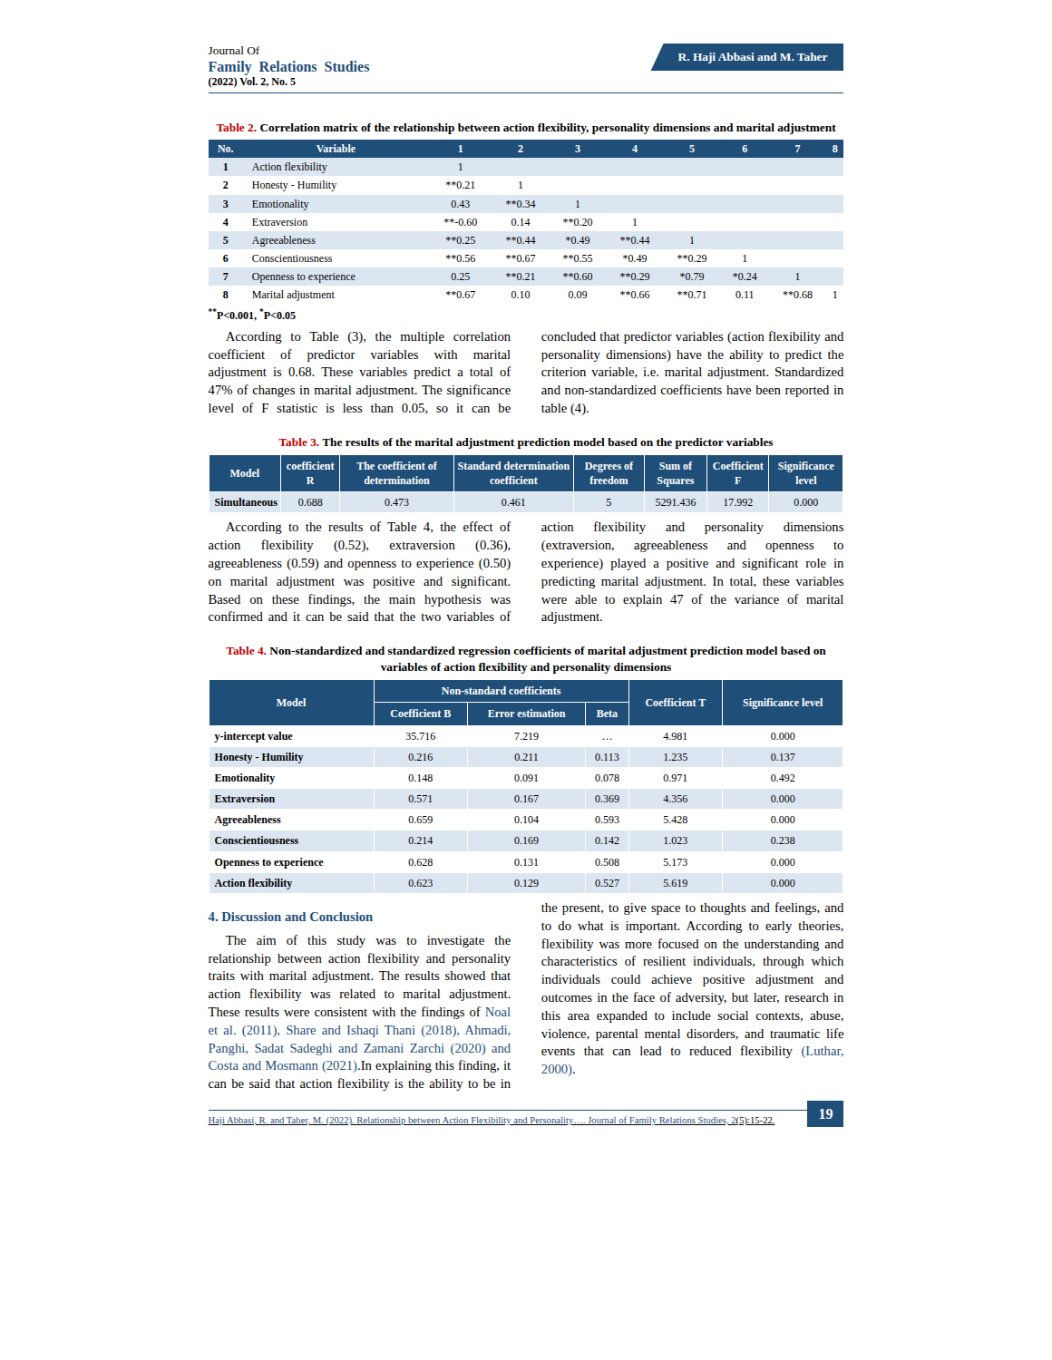R. Haji Abbasi and M. Taher
Journal Of
Family Relations Studies
(2022) Vol. 2, No. 5
Table 2. Correlation matrix of the relationship between action flexibility, personality dimensions and marital adjustment
| No. | Variable | 1 | 2 | 3 | 4 | 5 | 6 | 7 | 8 |
| --- | --- | --- | --- | --- | --- | --- | --- | --- | --- |
| 1 | Action flexibility | 1 | | | | | | | |
| 2 | Honesty - Humility | **0.21 | 1 | | | | | | |
| 3 | Emotionality | 0.43 | **0.34 | 1 | | | | | |
| 4 | Extraversion | **-0.60 | 0.14 | **0.20 | 1 | | | | |
| 5 | Agreeableness | **0.25 | **0.44 | *0.49 | **0.44 | 1 | | | |
| 6 | Conscientiousness | **0.56 | **0.67 | **0.55 | *0.49 | **0.29 | 1 | | |
| 7 | Openness to experience | 0.25 | **0.21 | **0.60 | **0.29 | *0.79 | *0.24 | 1 | |
| 8 | Marital adjustment | **0.67 | 0.10 | 0.09 | **0.66 | **0.71 | 0.11 | **0.68 | 1 |
**P<0.001, *P<0.05
According to Table (3), the multiple correlation coefficient of predictor variables with marital adjustment is 0.68. These variables predict a total of 47% of changes in marital adjustment. The significance level of F statistic is less than 0.05, so it can be concluded that predictor variables (action flexibility and personality dimensions) have the ability to predict the criterion variable, i.e. marital adjustment. Standardized and non-standardized coefficients have been reported in table (4).
Table 3. The results of the marital adjustment prediction model based on the predictor variables
| Model | coefficient R | The coefficient of determination | Standard determination coefficient | Degrees of freedom | Sum of Squares | Coefficient F | Significance level |
| --- | --- | --- | --- | --- | --- | --- | --- |
| Simultaneous | 0.688 | 0.473 | 0.461 | 5 | 5291.436 | 17.992 | 0.000 |
According to the results of Table 4, the effect of action flexibility (0.52), extraversion (0.36), agreeableness (0.59) and openness to experience (0.50) on marital adjustment was positive and significant. Based on these findings, the main hypothesis was confirmed and it can be said that the two variables of action flexibility and personality dimensions (extraversion, agreeableness and openness to experience) played a positive and significant role in predicting marital adjustment. In total, these variables were able to explain 47 of the variance of marital adjustment.
Table 4. Non-standardized and standardized regression coefficients of marital adjustment prediction model based on variables of action flexibility and personality dimensions
| Model | Non-standard coefficients | Coefficient T | Significance level |
| --- | --- | --- | --- |
| Coefficient B | Error estimation | Beta |
| y-intercept value | 35.716 | 7.219 | … | 4.981 | 0.000 |
| Honesty - Humility | 0.216 | 0.211 | 0.113 | 1.235 | 0.137 |
| Emotionality | 0.148 | 0.091 | 0.078 | 0.971 | 0.492 |
| Extraversion | 0.571 | 0.167 | 0.369 | 4.356 | 0.000 |
| Agreeableness | 0.659 | 0.104 | 0.593 | 5.428 | 0.000 |
| Conscientiousness | 0.214 | 0.169 | 0.142 | 1.023 | 0.238 |
| Openness to experience | 0.628 | 0.131 | 0.508 | 5.173 | 0.000 |
| Action flexibility | 0.623 | 0.129 | 0.527 | 5.619 | 0.000 |
4. Discussion and Conclusion
The aim of this study was to investigate the relationship between action flexibility and personality traits with marital adjustment. The results showed that action flexibility was related to marital adjustment. These results were consistent with the findings of Noal et al. (2011), Share and Ishaqi Thani (2018), Ahmadi, Panghi, Sadat Sadeghi and Zamani Zarchi (2020) and Costa and Mosmann (2021).In explaining this finding, it can be said that action flexibility is the ability to be in the present, to give space to thoughts and feelings, and to do what is important. According to early theories, flexibility was more focused on the understanding and characteristics of resilient individuals, through which individuals could achieve positive adjustment and outcomes in the face of adversity, but later, research in this area expanded to include social contexts, abuse, violence, parental mental disorders, and traumatic life events that can lead to reduced flexibility (Luthar, 2000).
Haji Abbasi, R. and Taher, M. (2022). Relationship between Action Flexibility and Personality…. Journal of Family Relations Studies, 2(5):15-22.
19